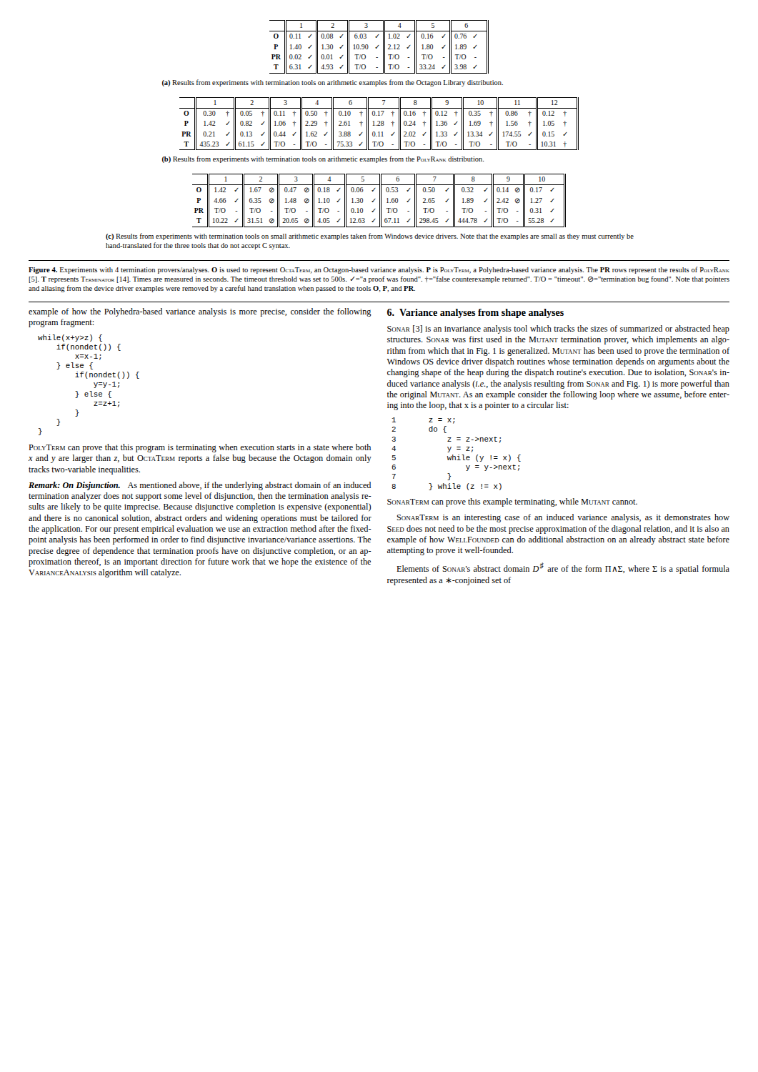| | 1 | 2 | 3 | 4 | 5 | 6 | |
| --- | --- | --- | --- | --- | --- | --- | --- |
| O | 0.11 | ✓ | 0.08 | ✓ | 6.03 | ✓ | 1.02 | ✓ | 0.16 | ✓ | 0.76 | ✓ | |
| P | 1.40 | ✓ | 1.30 | ✓ | 10.90 | ✓ | 2.12 | ✓ | 1.80 | ✓ | 1.89 | ✓ | |
| PR | 0.02 | ✓ | 0.01 | ✓ | T/O | - | T/O | - | T/O | - | T/O | - | |
| T | 6.31 | ✓ | 4.93 | ✓ | T/O | - | T/O | - | 33.24 | ✓ | 3.98 | ✓ | |
(a) Results from experiments with termination tools on arithmetic examples from the Octagon Library distribution.
| | 1 | 2 | 3 | 4 | 6 | 7 | 8 | 9 | 10 | 11 | 12 | |
| --- | --- | --- | --- | --- | --- | --- | --- | --- | --- | --- | --- | --- |
| O | 0.30 | † | 0.05 | † | 0.11 | † | 0.50 | † | 0.10 | † | 0.17 | † | 0.16 | † | 0.12 | † | 0.35 | † | 0.86 | † | 0.12 | † | |
| P | 1.42 | ✓ | 0.82 | ✓ | 1.06 | † | 2.29 | † | 2.61 | † | 1.28 | † | 0.24 | † | 1.36 | ✓ | 1.69 | † | 1.56 | † | 1.05 | † | |
| PR | 0.21 | ✓ | 0.13 | ✓ | 0.44 | ✓ | 1.62 | ✓ | 3.88 | ✓ | 0.11 | ✓ | 2.02 | ✓ | 1.33 | ✓ | 13.34 | ✓ | 174.55 | ✓ | 0.15 | ✓ | |
| T | 435.23 | ✓ | 61.15 | ✓ | T/O | - | T/O | - | 75.33 | ✓ | T/O | - | T/O | - | T/O | - | T/O | - | T/O | - | 10.31 | † | |
(b) Results from experiments with termination tools on arithmetic examples from the PolyRank distribution.
| | 1 | 2 | 3 | 4 | 5 | 6 | 7 | 8 | 9 | 10 | |
| --- | --- | --- | --- | --- | --- | --- | --- | --- | --- | --- | --- |
| O | 1.42 | ✓ | 1.67 | ⊘ | 0.47 | ⊘ | 0.18 | ✓ | 0.06 | ✓ | 0.53 | ✓ | 0.50 | ✓ | 0.32 | ✓ | 0.14 | ⊘ | 0.17 | ✓ | |
| P | 4.66 | ✓ | 6.35 | ⊘ | 1.48 | ⊘ | 1.10 | ✓ | 1.30 | ✓ | 1.60 | ✓ | 2.65 | ✓ | 1.89 | ✓ | 2.42 | ⊘ | 1.27 | ✓ | |
| PR | T/O | - | T/O | - | T/O | - | T/O | - | 0.10 | ✓ | T/O | - | T/O | - | T/O | - | T/O | - | 0.31 | ✓ | |
| T | 10.22 | ✓ | 31.51 | ⊘ | 20.65 | ⊘ | 4.05 | ✓ | 12.63 | ✓ | 67.11 | ✓ | 298.45 | ✓ | 444.78 | ✓ | T/O | - | 55.28 | ✓ | |
(c) Results from experiments with termination tools on small arithmetic examples taken from Windows device drivers. Note that the examples are small as they must currently be hand-translated for the three tools that do not accept C syntax.
Figure 4. Experiments with 4 termination provers/analyses. O is used to represent OctaTerm, an Octagon-based variance analysis. P is PolyTerm, a Polyhedra-based variance analysis. The PR rows represent the results of PolyRank [5]. T represents Terminator [14]. Times are measured in seconds. The timeout threshold was set to 500s. ✓="a proof was found". †="false counterexample returned". T/O = "timeout". ⊘="termination bug found". Note that pointers and aliasing from the device driver examples were removed by a careful hand translation when passed to the tools O, P, and PR.
example of how the Polyhedra-based variance analysis is more precise, consider the following program fragment:
while(x+y>z) {
    if(nondet()) {
        x=x-1;
    } else {
        if(nondet()) {
            y=y-1;
        } else {
            z=z+1;
        }
    }
}
PolyTerm can prove that this program is terminating when execution starts in a state where both x and y are larger than z, but OctaTerm reports a false bug because the Octagon domain only tracks two-variable inequalities.
Remark: On Disjunction. As mentioned above, if the underlying abstract domain of an induced termination analyzer does not support some level of disjunction, then the termination analysis results are likely to be quite imprecise. Because disjunctive completion is expensive (exponential) and there is no canonical solution, abstract orders and widening operations must be tailored for the application. For our present empirical evaluation we use an extraction method after the fixed-point analysis has been performed in order to find disjunctive invariance/variance assertions. The precise degree of dependence that termination proofs have on disjunctive completion, or an approximation thereof, is an important direction for future work that we hope the existence of the VarianceAnalysis algorithm will catalyze.
6. Variance analyses from shape analyses
Sonar [3] is an invariance analysis tool which tracks the sizes of summarized or abstracted heap structures. Sonar was first used in the Mutant termination prover, which implements an algorithm from which that in Fig. 1 is generalized. Mutant has been used to prove the termination of Windows OS device driver dispatch routines whose termination depends on arguments about the changing shape of the heap during the dispatch routine's execution. Due to isolation, Sonar's induced variance analysis (i.e., the analysis resulting from Sonar and Fig. 1) is more powerful than the original Mutant. As an example consider the following loop where we assume, before entering into the loop, that x is a pointer to a circular list:
1       z = x;
2       do {
3           z = z->next;
4           y = z;
5           while (y != x) {
6               y = y->next;
7           }
8       } while (z != x)
SonarTerm can prove this example terminating, while Mutant cannot.
SonarTerm is an interesting case of an induced variance analysis, as it demonstrates how Seed does not need to be the most precise approximation of the diagonal relation, and it is also an example of how WellFounded can do additional abstraction on an already abstract state before attempting to prove it well-founded.
Elements of Sonar's abstract domain D♯ are of the form Π∧Σ, where Σ is a spatial formula represented as a ∗-conjoined set of